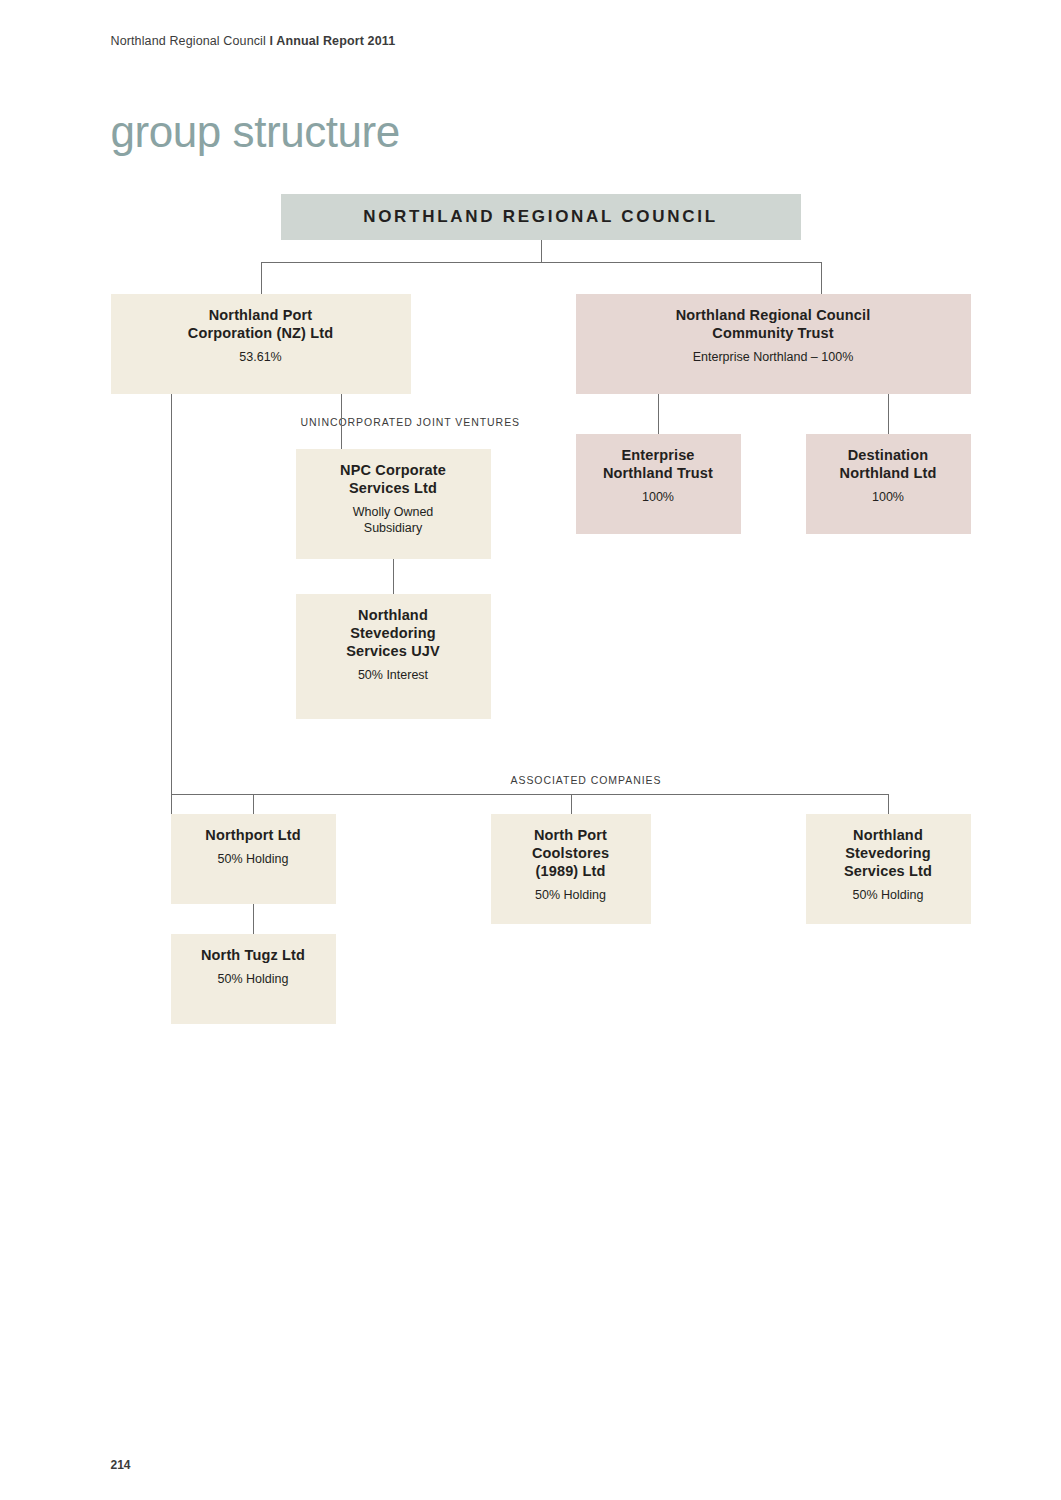Northland Regional Council l Annual Report 2011
group structure
NORTHLAND REGIONAL COUNCIL
Northland Port
Corporation (NZ) Ltd
53.61%
Northland Regional Council
Community Trust
Enterprise Northland – 100%
Enterprise
Northland Trust
100%
Destination
Northland Ltd
100%
UNINCORPORATED JOINT VENTURES
NPC Corporate
Services Ltd
Wholly Owned
Subsidiary
Northland
Stevedoring
Services UJV
50% Interest
ASSOCIATED COMPANIES
Northport Ltd
50% Holding
North Tugz Ltd
50% Holding
North Port
Coolstores
(1989) Ltd
50% Holding
Northland
Stevedoring
Services Ltd
50% Holding
214